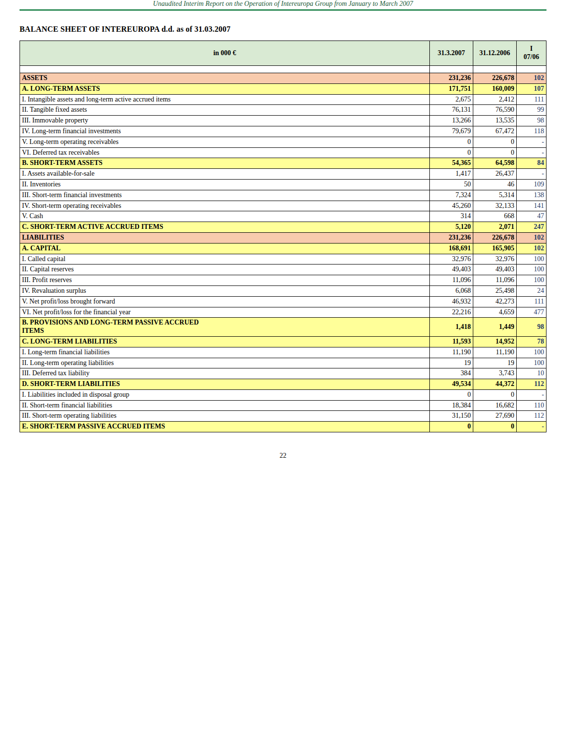Unaudited Interim Report on the Operation of Intereuropa Group from January to March 2007
BALANCE SHEET OF INTEREUROPA d.d. as of 31.03.2007
| in 000 € | 31.3.2007 | 31.12.2006 | I 07/06 |
| --- | --- | --- | --- |
| ASSETS | 231,236 | 226,678 | 102 |
| A. LONG-TERM ASSETS | 171,751 | 160,009 | 107 |
| I. Intangible assets and long-term active accrued items | 2,675 | 2,412 | 111 |
| II. Tangible fixed assets | 76,131 | 76,590 | 99 |
| III. Immovable property | 13,266 | 13,535 | 98 |
| IV. Long-term financial investments | 79,679 | 67,472 | 118 |
| V. Long-term operating receivables | 0 | 0 | - |
| VI. Deferred tax receivables | 0 | 0 | - |
| B. SHORT-TERM ASSETS | 54,365 | 64,598 | 84 |
| I. Assets available-for-sale | 1,417 | 26,437 | - |
| II. Inventories | 50 | 46 | 109 |
| III. Short-term financial investments | 7,324 | 5,314 | 138 |
| IV. Short-term operating receivables | 45,260 | 32,133 | 141 |
| V. Cash | 314 | 668 | 47 |
| C. SHORT-TERM ACTIVE ACCRUED ITEMS | 5,120 | 2,071 | 247 |
| LIABILITIES | 231,236 | 226,678 | 102 |
| A. CAPITAL | 168,691 | 165,905 | 102 |
| I. Called capital | 32,976 | 32,976 | 100 |
| II. Capital reserves | 49,403 | 49,403 | 100 |
| III. Profit reserves | 11,096 | 11,096 | 100 |
| IV. Revaluation surplus | 6,068 | 25,498 | 24 |
| V. Net profit/loss brought forward | 46,932 | 42,273 | 111 |
| VI. Net profit/loss for the financial year | 22,216 | 4,659 | 477 |
| B. PROVISIONS AND LONG-TERM PASSIVE ACCRUED ITEMS | 1,418 | 1,449 | 98 |
| C. LONG-TERM LIABILITIES | 11,593 | 14,952 | 78 |
| I. Long-term financial liabilities | 11,190 | 11,190 | 100 |
| II. Long-term operating liabilities | 19 | 19 | 100 |
| III. Deferred tax liability | 384 | 3,743 | 10 |
| D. SHORT-TERM LIABILITIES | 49,534 | 44,372 | 112 |
| I. Liabilities included in disposal group | 0 | 0 | - |
| II. Short-term financial liabilities | 18,384 | 16,682 | 110 |
| III. Short-term operating liabilities | 31,150 | 27,690 | 112 |
| E. SHORT-TERM PASSIVE ACCRUED ITEMS | 0 | 0 | - |
22